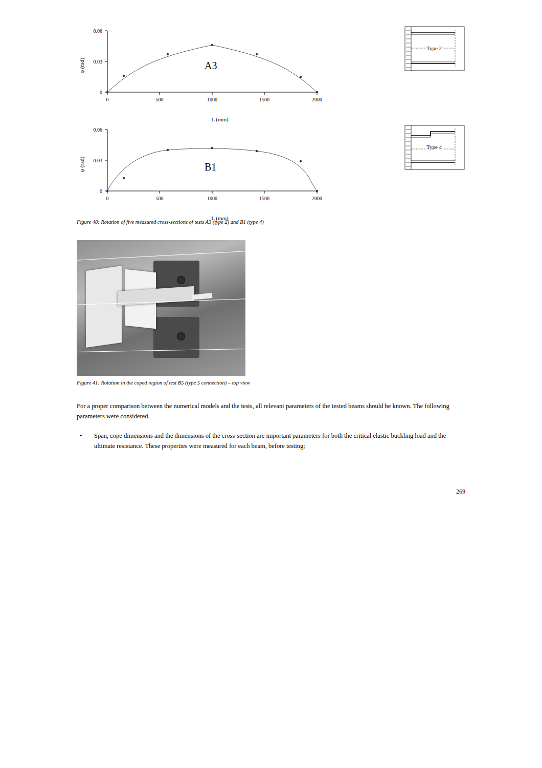φ (rad) 0.06 0.03 0 0 500 1000 1500 2000 A3
L (mm)
Type 2
φ (rad) 0.06 0.03 0 0 500 1000 1500 2000 B1
L (mm)
Type 4
Figure 40: Rotation of five measured cross-sections of tests A3 (type 2) and B1 (type 4)
Figure 41: Rotation in the coped region of test B5 (type 5 connection) – top view
For a proper comparison between the numerical models and the tests, all relevant parameters of the tested beams should be known. The following parameters were considered.
Span, cope dimensions and the dimensions of the cross-section are important parameters for both the critical elastic buckling load and the ultimate resistance. These properties were measured for each beam, before testing;
269